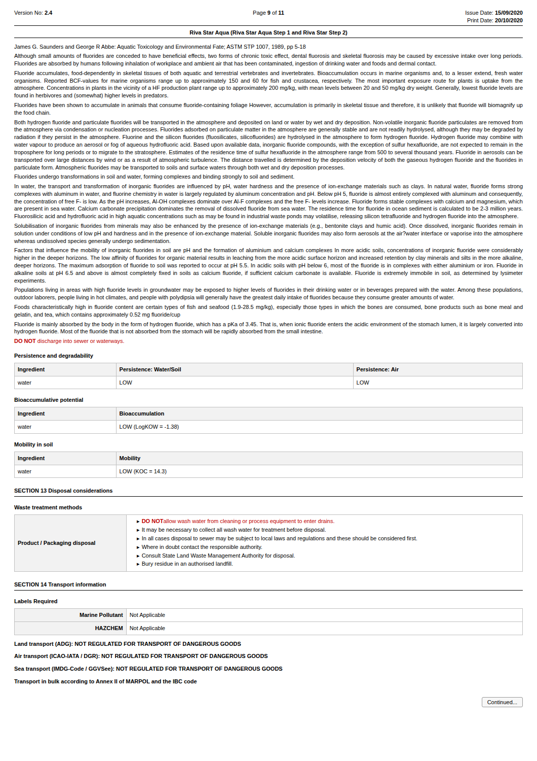Version No: 2.4
Page 9 of 11
Issue Date: 15/09/2020
Print Date: 20/10/2020
Riva Star Aqua (Riva Star Aqua Step 1 and Riva Star Step 2)
James G. Saunders and George R Abbe: Aquatic Toxicology and Environmental Fate; ASTM STP 1007, 1989, pp 5-18
Although small amounts of fluorides are conceded to have beneficial effects, two forms of chronic toxic effect, dental fluorosis and skeletal fluorosis may be caused by excessive intake over long periods. Fluorides are absorbed by humans following inhalation of workplace and ambient air that has been contaminated, ingestion of drinking water and foods and dermal contact.
Fluoride accumulates, food-dependently in skeletal tissues of both aquatic and terrestrial vertebrates and invertebrates. Bioaccumulation occurs in marine organisms and, to a lesser extend, fresh water organisms. Reported BCF-values for marine organisms range up to approximately 150 and 60 for fish and crustacea, respectively. The most important exposure route for plants is uptake from the atmosphere. Concentrations in plants in the vicinity of a HF production plant range up to approximately 200 mg/kg, with mean levels between 20 and 50 mg/kg dry weight. Generally, lowest fluoride levels are found in herbivores and (somewhat) higher levels in predators.
Fluorides have been shown to accumulate in animals that consume fluoride-containing foliage However, accumulation is primarily in skeletal tissue and therefore, it is unlikely that fluoride will biomagnify up the food chain.
Both hydrogen fluoride and particulate fluorides will be transported in the atmosphere and deposited on land or water by wet and dry deposition. Non-volatile inorganic fluoride particulates are removed from the atmosphere via condensation or nucleation processes. Fluorides adsorbed on particulate matter in the atmosphere are generally stable and are not readily hydrolysed, although they may be degraded by radiation if they persist in the atmosphere. Fluorine and the silicon fluorides (fluosilicates, silicofluorides) are hydrolysed in the atmosphere to form hydrogen fluoride. Hydrogen fluoride may combine with water vapour to produce an aerosol or fog of aqueous hydrofluoric acid. Based upon available data, inorganic fluoride compounds, with the exception of sulfur hexafluoride, are not expected to remain in the troposphere for long periods or to migrate to the stratosphere. Estimates of the residence time of sulfur hexafluoride in the atmosphere range from 500 to several thousand years. Fluoride in aerosols can be transported over large distances by wind or as a result of atmospheric turbulence. The distance travelled is determined by the deposition velocity of both the gaseous hydrogen fluoride and the fluorides in particulate form. Atmospheric fluorides may be transported to soils and surface waters through both wet and dry deposition processes.
Fluorides undergo transformations in soil and water, forming complexes and binding strongly to soil and sediment.
In water, the transport and transformation of inorganic fluorides are influenced by pH, water hardness and the presence of ion-exchange materials such as clays. In natural water, fluoride forms strong complexes with aluminum in water, and fluorine chemistry in water is largely regulated by aluminum concentration and pH. Below pH 5, fluoride is almost entirely complexed with aluminum and consequently, the concentration of free F- is low. As the pH increases, Al-OH complexes dominate over Al-F complexes and the free F- levels increase. Fluoride forms stable complexes with calcium and magnesium, which are present in sea water. Calcium carbonate precipitation dominates the removal of dissolved fluoride from sea water. The residence time for fluoride in ocean sediment is calculated to be 2-3 million years. Fluorosilicic acid and hydrofluoric acid in high aquatic concentrations such as may be found in industrial waste ponds may volatilise, releasing silicon tetrafluoride and hydrogen fluoride into the atmosphere.
Solubilisation of inorganic fluorides from minerals may also be enhanced by the presence of ion-exchange materials (e.g., bentonite clays and humic acid). Once dissolved, inorganic fluorides remain in solution under conditions of low pH and hardness and in the presence of ion-exchange material. Soluble inorganic fluorides may also form aerosols at the air?water interface or vaporise into the atmosphere whereas undissolved species generally undergo sedimentation.
Factors that influence the mobility of inorganic fluorides in soil are pH and the formation of aluminium and calcium complexes In more acidic soils, concentrations of inorganic fluoride were considerably higher in the deeper horizons. The low affinity of fluorides for organic material results in leaching from the more acidic surface horizon and increased retention by clay minerals and silts in the more alkaline, deeper horizons. The maximum adsorption of fluoride to soil was reported to occur at pH 5.5. In acidic soils with pH below 6, most of the fluoride is in complexes with either aluminium or iron. Fluoride in alkaline soils at pH 6.5 and above is almost completely fixed in soils as calcium fluoride, if sufficient calcium carbonate is available. Fluoride is extremely immobile in soil, as determined by lysimeter experiments.
Populations living in areas with high fluoride levels in groundwater may be exposed to higher levels of fluorides in their drinking water or in beverages prepared with the water. Among these populations, outdoor laborers, people living in hot climates, and people with polydipsia will generally have the greatest daily intake of fluorides because they consume greater amounts of water.
Foods characteristically high in fluoride content are certain types of fish and seafood (1.9-28.5 mg/kg), especially those types in which the bones are consumed, bone products such as bone meal and gelatin, and tea, which contains approximately 0.52 mg fluoride/cup
Fluoride is mainly absorbed by the body in the form of hydrogen fluoride, which has a pKa of 3.45. That is, when ionic fluoride enters the acidic environment of the stomach lumen, it is largely converted into hydrogen fluoride. Most of the fluoride that is not absorbed from the stomach will be rapidly absorbed from the small intestine.
DO NOT discharge into sewer or waterways.
Persistence and degradability
| Ingredient | Persistence: Water/Soil | Persistence: Air |
| --- | --- | --- |
| water | LOW | LOW |
Bioaccumulative potential
| Ingredient | Bioaccumulation |
| --- | --- |
| water | LOW (LogKOW = -1.38) |
Mobility in soil
| Ingredient | Mobility |
| --- | --- |
| water | LOW (KOC = 14.3) |
SECTION 13 Disposal considerations
Waste treatment methods
| Product / Packaging disposal | DO NOT allow wash water from cleaning or process equipment to enter drains. It may be necessary to collect all wash water for treatment before disposal. In all cases disposal to sewer may be subject to local laws and regulations and these should be considered first. Where in doubt contact the responsible authority. Consult State Land Waste Management Authority for disposal. Bury residue in an authorised landfill. |
SECTION 14 Transport information
Labels Required
| Marine Pollutant | Not Applicable |
| HAZCHEM | Not Applicable |
Land transport (ADG): NOT REGULATED FOR TRANSPORT OF DANGEROUS GOODS
Air transport (ICAO-IATA / DGR): NOT REGULATED FOR TRANSPORT OF DANGEROUS GOODS
Sea transport (IMDG-Code / GGVSee): NOT REGULATED FOR TRANSPORT OF DANGEROUS GOODS
Transport in bulk according to Annex II of MARPOL and the IBC code
Continued...